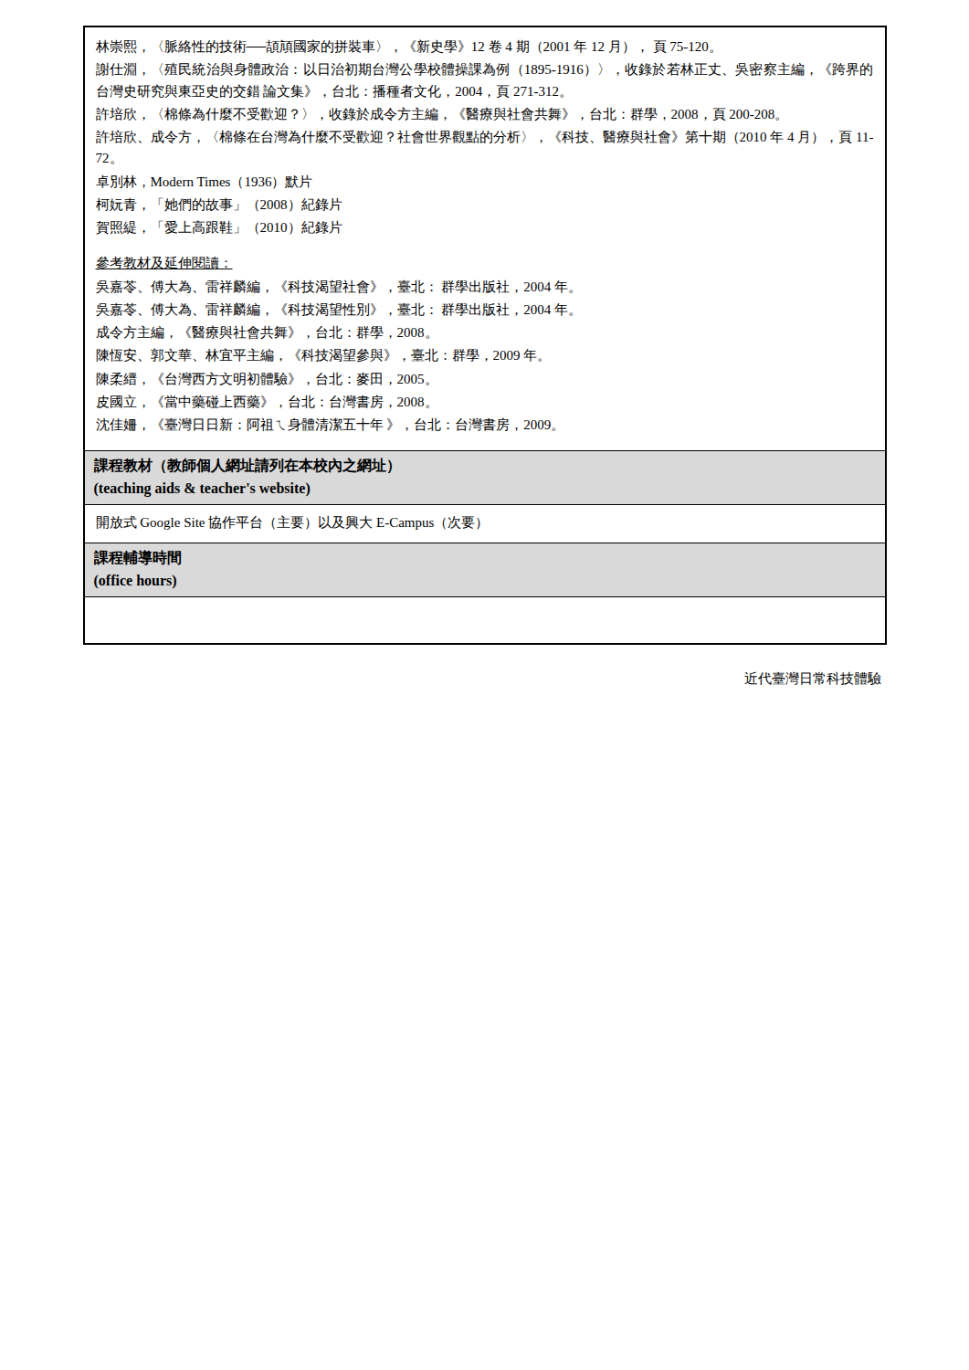林崇熙，〈脈絡性的技術──頡頏國家的拼裝車〉，《新史學》12 卷 4 期（2001 年 12 月）， 頁 75-120。
謝仕淵，〈殖民統治與身體政治：以日治初期台灣公學校體操課為例（1895-1916）〉，收錄於若林正丈、吳密察主編，《跨界的台灣史研究與東亞史的交錯 論文集》，台北：播種者文化，2004，頁 271-312。
許培欣，〈棉條為什麼不受歡迎？〉，收錄於成令方主編，《醫療與社會共舞》，台北：群學，2008，頁 200-208。
許培欣、成令方，〈棉條在台灣為什麼不受歡迎？社會世界觀點的分析〉，《科技、醫療與社會》第十期（2010 年 4 月），頁 11-72。
卓別林，Modern Times（1936）默片
柯妧青，「她們的故事」（2008）紀錄片
賀照緹，「愛上高跟鞋」（2010）紀錄片
參考教材及延伸閱讀：
吳嘉苓、傅大為、雷祥麟編，《科技渴望社會》，臺北： 群學出版社，2004 年。
吳嘉苓、傅大為、雷祥麟編，《科技渴望性別》，臺北： 群學出版社，2004 年。
成令方主編，《醫療與社會共舞》，台北：群學，2008。
陳恆安、郭文華、林宜平主編，《科技渴望參與》，臺北：群學，2009 年。
陳柔縉，《台灣西方文明初體驗》，台北：麥田，2005。
皮國立，《當中藥碰上西藥》，台北：台灣書房，2008。
沈佳姍，《臺灣日日新：阿祖ㄟ身體清潔五十年 》，台北：台灣書房，2009。
課程教材（教師個人網址請列在本校內之網址）
(teaching aids & teacher's website)
開放式 Google Site 協作平台（主要）以及興大 E-Campus（次要）
課程輔導時間
(office hours)
近代臺灣日常科技體驗